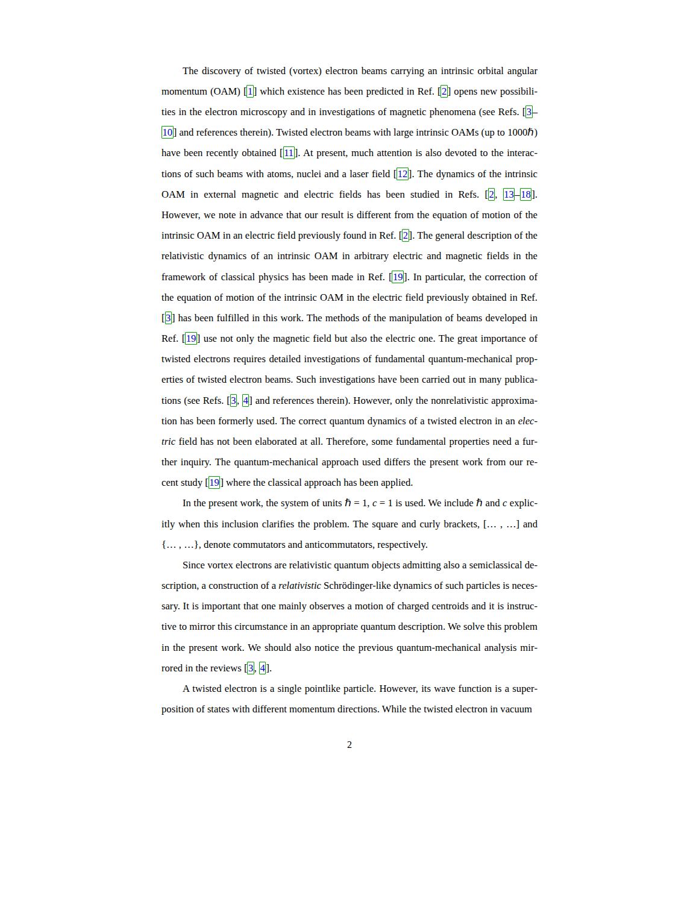The discovery of twisted (vortex) electron beams carrying an intrinsic orbital angular momentum (OAM) [1] which existence has been predicted in Ref. [2] opens new possibilities in the electron microscopy and in investigations of magnetic phenomena (see Refs. [3–10] and references therein). Twisted electron beams with large intrinsic OAMs (up to 1000ℏ) have been recently obtained [11]. At present, much attention is also devoted to the interactions of such beams with atoms, nuclei and a laser field [12]. The dynamics of the intrinsic OAM in external magnetic and electric fields has been studied in Refs. [2, 13–18]. However, we note in advance that our result is different from the equation of motion of the intrinsic OAM in an electric field previously found in Ref. [2]. The general description of the relativistic dynamics of an intrinsic OAM in arbitrary electric and magnetic fields in the framework of classical physics has been made in Ref. [19]. In particular, the correction of the equation of motion of the intrinsic OAM in the electric field previously obtained in Ref. [3] has been fulfilled in this work. The methods of the manipulation of beams developed in Ref. [19] use not only the magnetic field but also the electric one. The great importance of twisted electrons requires detailed investigations of fundamental quantum-mechanical properties of twisted electron beams. Such investigations have been carried out in many publications (see Refs. [3, 4] and references therein). However, only the nonrelativistic approximation has been formerly used. The correct quantum dynamics of a twisted electron in an electric field has not been elaborated at all. Therefore, some fundamental properties need a further inquiry. The quantum-mechanical approach used differs the present work from our recent study [19] where the classical approach has been applied.
In the present work, the system of units ℏ = 1, c = 1 is used. We include ℏ and c explicitly when this inclusion clarifies the problem. The square and curly brackets, [… , …] and {… , …}, denote commutators and anticommutators, respectively.
Since vortex electrons are relativistic quantum objects admitting also a semiclassical description, a construction of a relativistic Schrödinger-like dynamics of such particles is necessary. It is important that one mainly observes a motion of charged centroids and it is instructive to mirror this circumstance in an appropriate quantum description. We solve this problem in the present work. We should also notice the previous quantum-mechanical analysis mirrored in the reviews [3, 4].
A twisted electron is a single pointlike particle. However, its wave function is a superposition of states with different momentum directions. While the twisted electron in vacuum
2